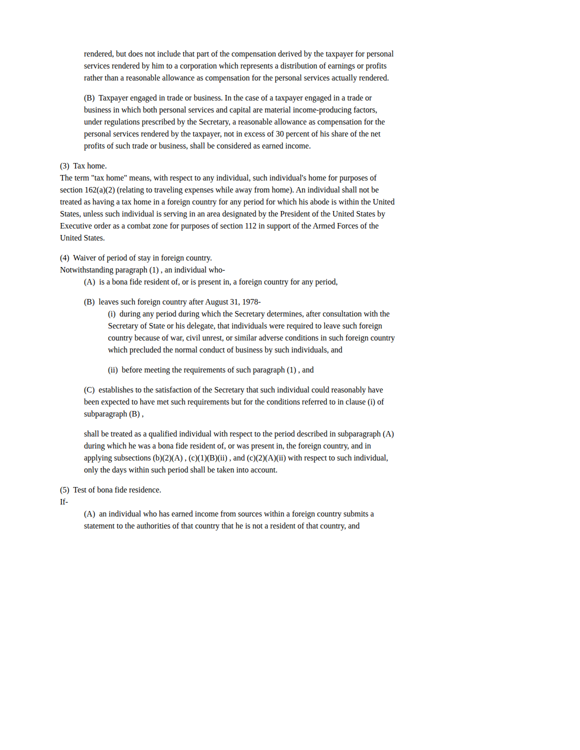rendered, but does not include that part of the compensation derived by the taxpayer for personal services rendered by him to a corporation which represents a distribution of earnings or profits rather than a reasonable allowance as compensation for the personal services actually rendered.
(B) Taxpayer engaged in trade or business. In the case of a taxpayer engaged in a trade or business in which both personal services and capital are material income-producing factors, under regulations prescribed by the Secretary, a reasonable allowance as compensation for the personal services rendered by the taxpayer, not in excess of 30 percent of his share of the net profits of such trade or business, shall be considered as earned income.
(3) Tax home.
The term "tax home" means, with respect to any individual, such individual's home for purposes of section 162(a)(2) (relating to traveling expenses while away from home). An individual shall not be treated as having a tax home in a foreign country for any period for which his abode is within the United States, unless such individual is serving in an area designated by the President of the United States by Executive order as a combat zone for purposes of section 112 in support of the Armed Forces of the United States.
(4) Waiver of period of stay in foreign country.
Notwithstanding paragraph (1) , an individual who-
(A) is a bona fide resident of, or is present in, a foreign country for any period,
(B) leaves such foreign country after August 31, 1978-
(i) during any period during which the Secretary determines, after consultation with the Secretary of State or his delegate, that individuals were required to leave such foreign country because of war, civil unrest, or similar adverse conditions in such foreign country which precluded the normal conduct of business by such individuals, and
(ii) before meeting the requirements of such paragraph (1) , and
(C) establishes to the satisfaction of the Secretary that such individual could reasonably have been expected to have met such requirements but for the conditions referred to in clause (i) of subparagraph (B) ,
shall be treated as a qualified individual with respect to the period described in subparagraph (A) during which he was a bona fide resident of, or was present in, the foreign country, and in applying subsections (b)(2)(A) , (c)(1)(B)(ii) , and (c)(2)(A)(ii) with respect to such individual, only the days within such period shall be taken into account.
(5) Test of bona fide residence.
If-
(A) an individual who has earned income from sources within a foreign country submits a statement to the authorities of that country that he is not a resident of that country, and